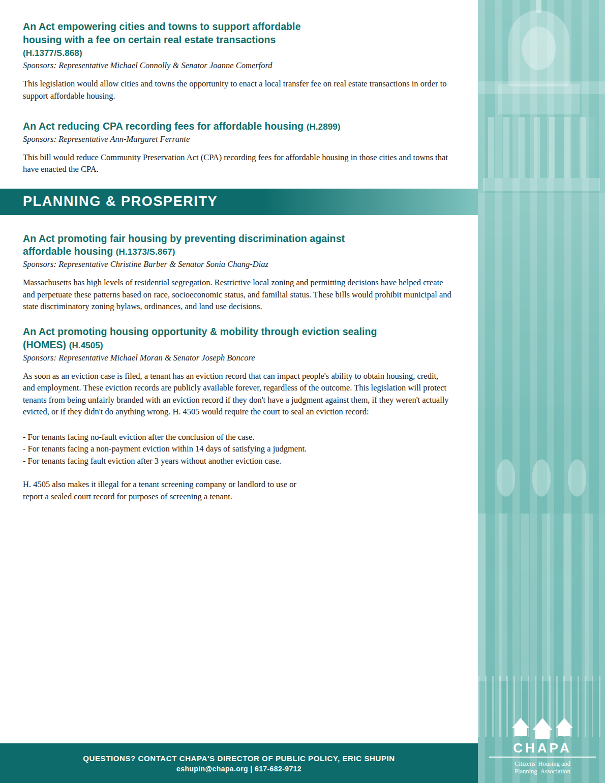CHAPA
Citizens' Housing and
Planning Association
An Act empowering cities and towns to support affordable
housing with a fee on certain real estate transactions
(H.1377/S.868)
Sponsors: Representative Michael Connolly & Senator Joanne Comerford
This legislation would allow cities and towns the opportunity to enact a local transfer fee on real estate transactions in order to support affordable housing.
An Act reducing CPA recording fees for affordable housing (H.2899)
Sponsors: Representative Ann-Margaret Ferrante
This bill would reduce Community Preservation Act (CPA) recording fees for affordable housing in those cities and towns that have enacted the CPA.
PLANNING & PROSPERITY
An Act promoting fair housing by preventing discrimination against
affordable housing (H.1373/S.867)
Sponsors: Representative Christine Barber & Senator Sonia Chang-Díaz
Massachusetts has high levels of residential segregation. Restrictive local zoning and permitting decisions have helped create and perpetuate these patterns based on race, socioeconomic status, and familial status. These bills would prohibit municipal and state discriminatory zoning bylaws, ordinances, and land use decisions.
An Act promoting housing opportunity & mobility through eviction sealing
(HOMES) (H.4505)
Sponsors: Representative Michael Moran & Senator Joseph Boncore
As soon as an eviction case is filed, a tenant has an eviction record that can impact people's ability to obtain housing, credit, and employment. These eviction records are publicly available forever, regardless of the outcome. This legislation will protect tenants from being unfairly branded with an eviction record if they don't have a judgment against them, if they weren't actually evicted, or if they didn't do anything wrong. H. 4505 would require the court to seal an eviction record:
- For tenants facing no-fault eviction after the conclusion of the case.
- For tenants facing a non-payment eviction within 14 days of satisfying a judgment.
- For tenants facing fault eviction after 3 years without another eviction case.
H. 4505 also makes it illegal for a tenant screening company or landlord to use or
report a sealed court record for purposes of screening a tenant.
Questions? Contact CHAPA's Director of Public Policy, Eric Shupin
eshupin@chapa.org | 617-682-9712